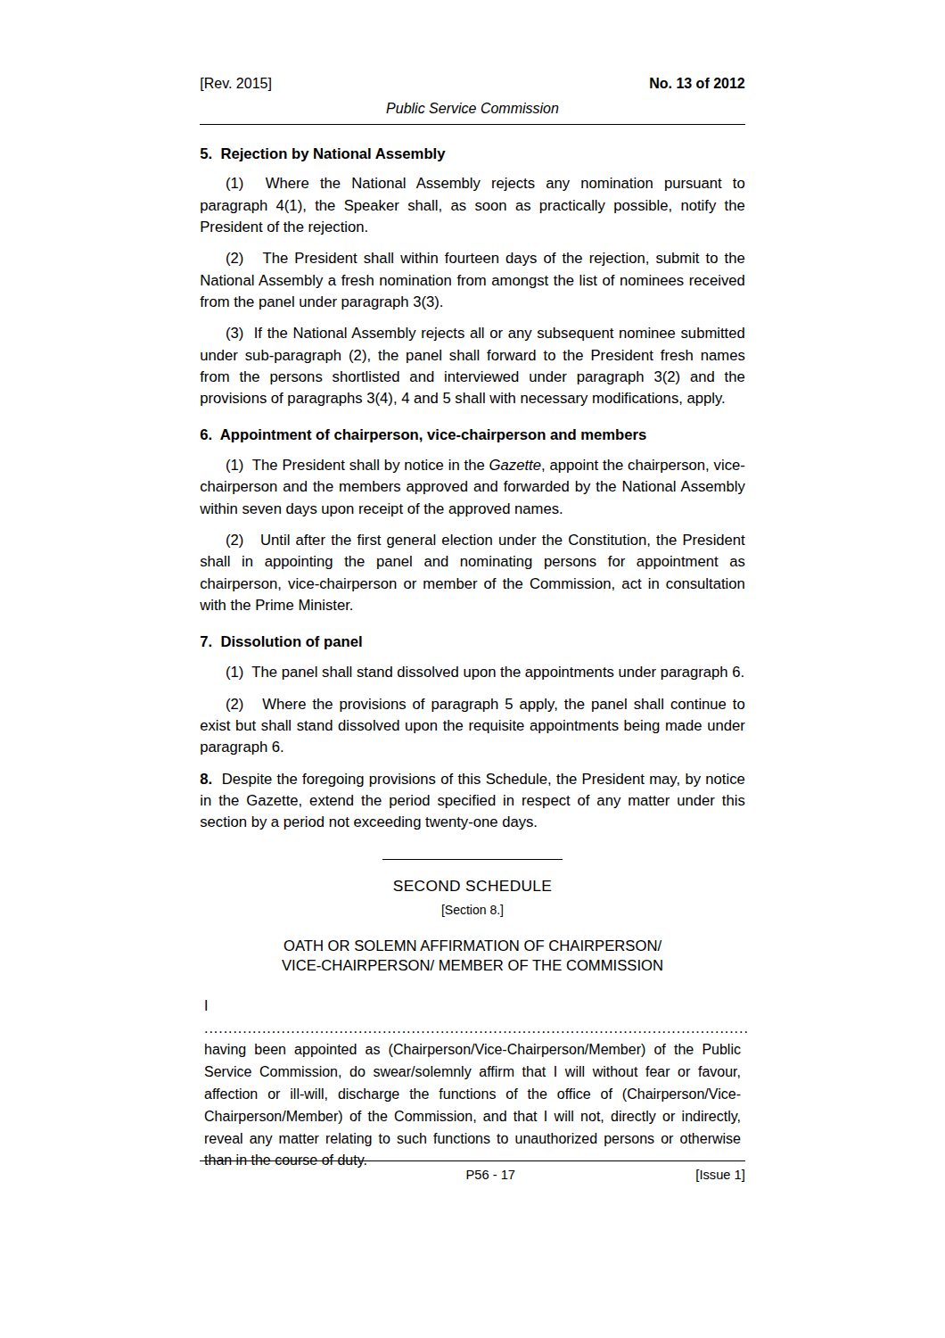[Rev. 2015]
No. 13 of 2012
Public Service Commission
5. Rejection by National Assembly
(1) Where the National Assembly rejects any nomination pursuant to paragraph 4(1), the Speaker shall, as soon as practically possible, notify the President of the rejection.
(2) The President shall within fourteen days of the rejection, submit to the National Assembly a fresh nomination from amongst the list of nominees received from the panel under paragraph 3(3).
(3) If the National Assembly rejects all or any subsequent nominee submitted under sub-paragraph (2), the panel shall forward to the President fresh names from the persons shortlisted and interviewed under paragraph 3(2) and the provisions of paragraphs 3(4), 4 and 5 shall with necessary modifications, apply.
6. Appointment of chairperson, vice-chairperson and members
(1) The President shall by notice in the Gazette, appoint the chairperson, vice-chairperson and the members approved and forwarded by the National Assembly within seven days upon receipt of the approved names.
(2) Until after the first general election under the Constitution, the President shall in appointing the panel and nominating persons for appointment as chairperson, vice-chairperson or member of the Commission, act in consultation with the Prime Minister.
7. Dissolution of panel
(1) The panel shall stand dissolved upon the appointments under paragraph 6.
(2) Where the provisions of paragraph 5 apply, the panel shall continue to exist but shall stand dissolved upon the requisite appointments being made under paragraph 6.
8. Despite the foregoing provisions of this Schedule, the President may, by notice in the Gazette, extend the period specified in respect of any matter under this section by a period not exceeding twenty-one days.
SECOND SCHEDULE
[Section 8.]
OATH OR SOLEMN AFFIRMATION OF CHAIRPERSON/
VICE-CHAIRPERSON/ MEMBER OF THE COMMISSION
I ................................................................................................................. having been appointed as (Chairperson/Vice-Chairperson/Member) of the Public Service Commission, do swear/solemnly affirm that I will without fear or favour, affection or ill-will, discharge the functions of the office of (Chairperson/Vice-Chairperson/Member) of the Commission, and that I will not, directly or indirectly, reveal any matter relating to such functions to unauthorized persons or otherwise than in the course of duty.
P56 - 17
[Issue 1]